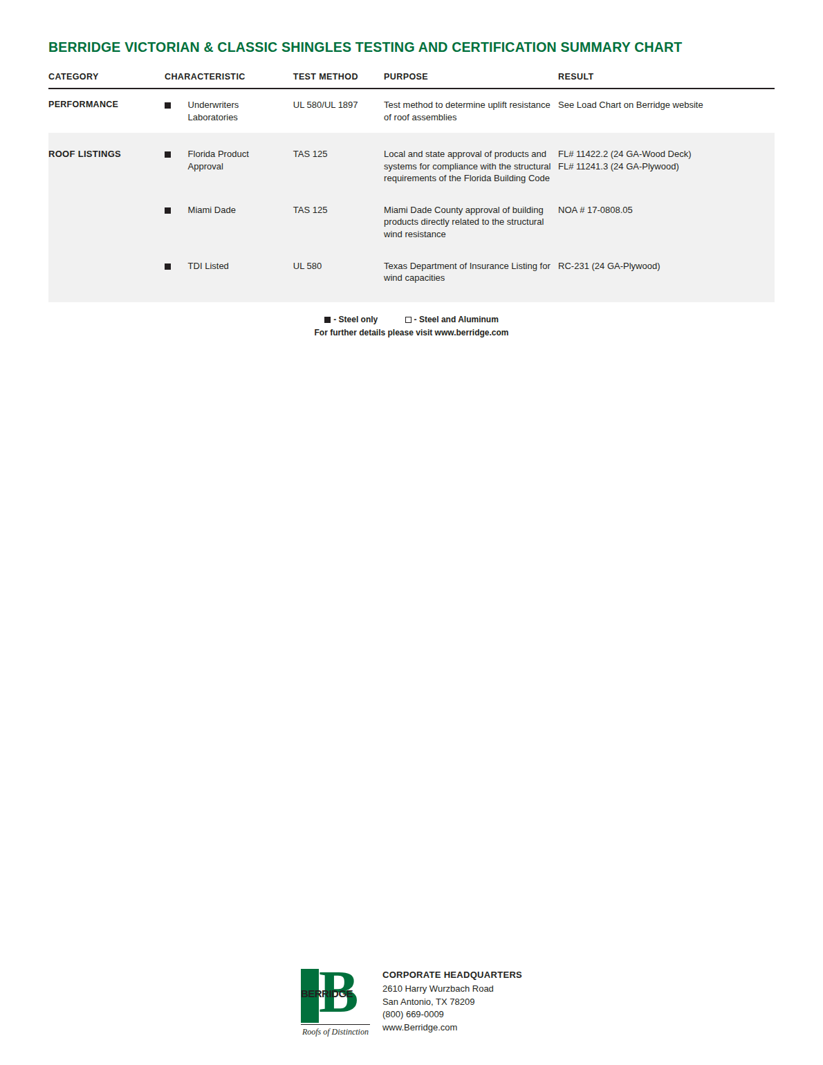Berridge Victorian & Classic Shingles Testing and Certification Summary Chart
| Category | Characteristic | Test Method | Purpose | Result |
| --- | --- | --- | --- | --- |
| Performance | | Underwriters Laboratories | UL 580/UL 1897 | Test method to determine uplift resistance of roof assemblies | See Load Chart on Berridge website |
| Roof Listings | | Florida Product Approval | TAS 125 | Local and state approval of products and systems for compliance with the structural requirements of the Florida Building Code | FL# 11422.2 (24 GA-Wood Deck) FL# 11241.3 (24 GA-Plywood) |
| | Miami Dade | TAS 125 | Miami Dade County approval of building products directly related to the structural wind resistance | NOA # 17-0808.05 |
| | TDI Listed | UL 580 | Texas Department of Insurance Listing for wind capacities | RC-231 (24 GA-Plywood) |
- Steel only - Steel and Aluminum For further details please visit www.berridge.com
B
BERRIDGE
Roofs of Distinction
Corporate Headquarters
2610 Harry Wurzbach Road
San Antonio, TX 78209
(800) 669-0009
www.Berridge.com